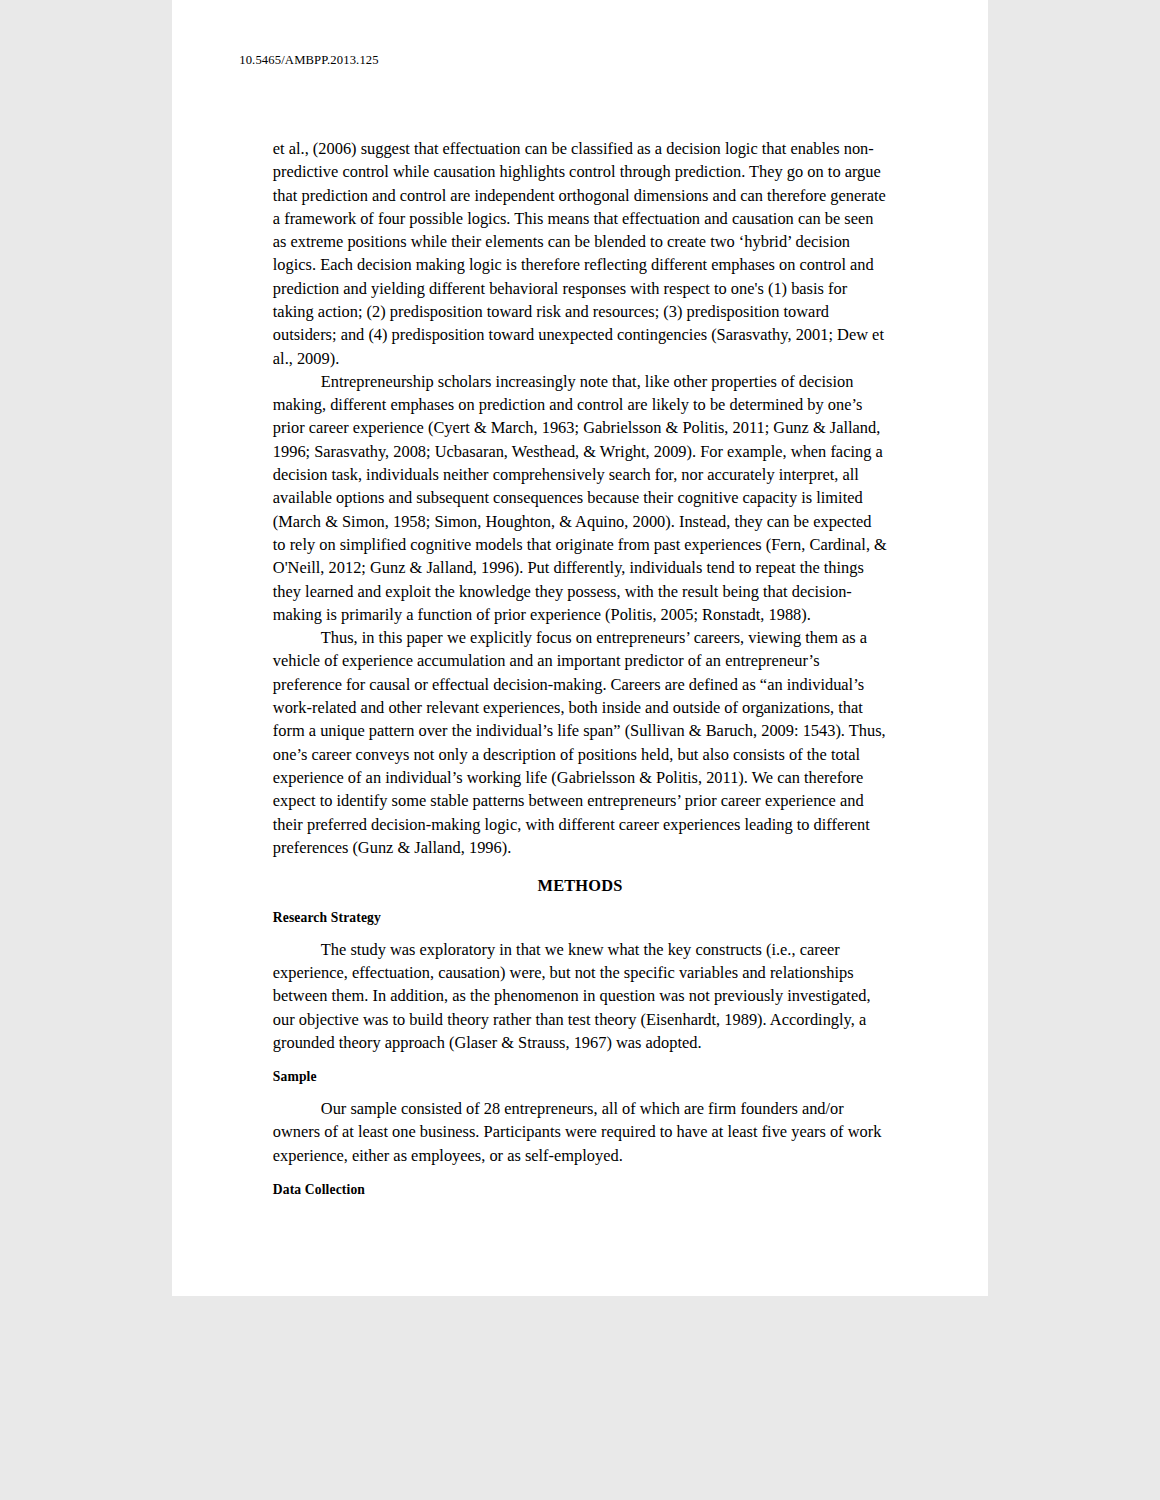10.5465/AMBPP.2013.125
et al., (2006) suggest that effectuation can be classified as a decision logic that enables non-predictive control while causation highlights control through prediction. They go on to argue that prediction and control are independent orthogonal dimensions and can therefore generate a framework of four possible logics. This means that effectuation and causation can be seen as extreme positions while their elements can be blended to create two ‘hybrid’ decision logics. Each decision making logic is therefore reflecting different emphases on control and prediction and yielding different behavioral responses with respect to one's (1) basis for taking action; (2) predisposition toward risk and resources; (3) predisposition toward outsiders; and (4) predisposition toward unexpected contingencies (Sarasvathy, 2001; Dew et al., 2009).
Entrepreneurship scholars increasingly note that, like other properties of decision making, different emphases on prediction and control are likely to be determined by one’s prior career experience (Cyert & March, 1963; Gabrielsson & Politis, 2011; Gunz & Jalland, 1996; Sarasvathy, 2008; Ucbasaran, Westhead, & Wright, 2009). For example, when facing a decision task, individuals neither comprehensively search for, nor accurately interpret, all available options and subsequent consequences because their cognitive capacity is limited (March & Simon, 1958; Simon, Houghton, & Aquino, 2000). Instead, they can be expected to rely on simplified cognitive models that originate from past experiences (Fern, Cardinal, & O'Neill, 2012; Gunz & Jalland, 1996). Put differently, individuals tend to repeat the things they learned and exploit the knowledge they possess, with the result being that decision-making is primarily a function of prior experience (Politis, 2005; Ronstadt, 1988).
Thus, in this paper we explicitly focus on entrepreneurs’ careers, viewing them as a vehicle of experience accumulation and an important predictor of an entrepreneur’s preference for causal or effectual decision-making. Careers are defined as “an individual’s work-related and other relevant experiences, both inside and outside of organizations, that form a unique pattern over the individual’s life span” (Sullivan & Baruch, 2009: 1543). Thus, one’s career conveys not only a description of positions held, but also consists of the total experience of an individual’s working life (Gabrielsson & Politis, 2011). We can therefore expect to identify some stable patterns between entrepreneurs’ prior career experience and their preferred decision-making logic, with different career experiences leading to different preferences (Gunz & Jalland, 1996).
METHODS
Research Strategy
The study was exploratory in that we knew what the key constructs (i.e., career experience, effectuation, causation) were, but not the specific variables and relationships between them. In addition, as the phenomenon in question was not previously investigated, our objective was to build theory rather than test theory (Eisenhardt, 1989). Accordingly, a grounded theory approach (Glaser & Strauss, 1967) was adopted.
Sample
Our sample consisted of 28 entrepreneurs, all of which are firm founders and/or owners of at least one business. Participants were required to have at least five years of work experience, either as employees, or as self-employed.
Data Collection